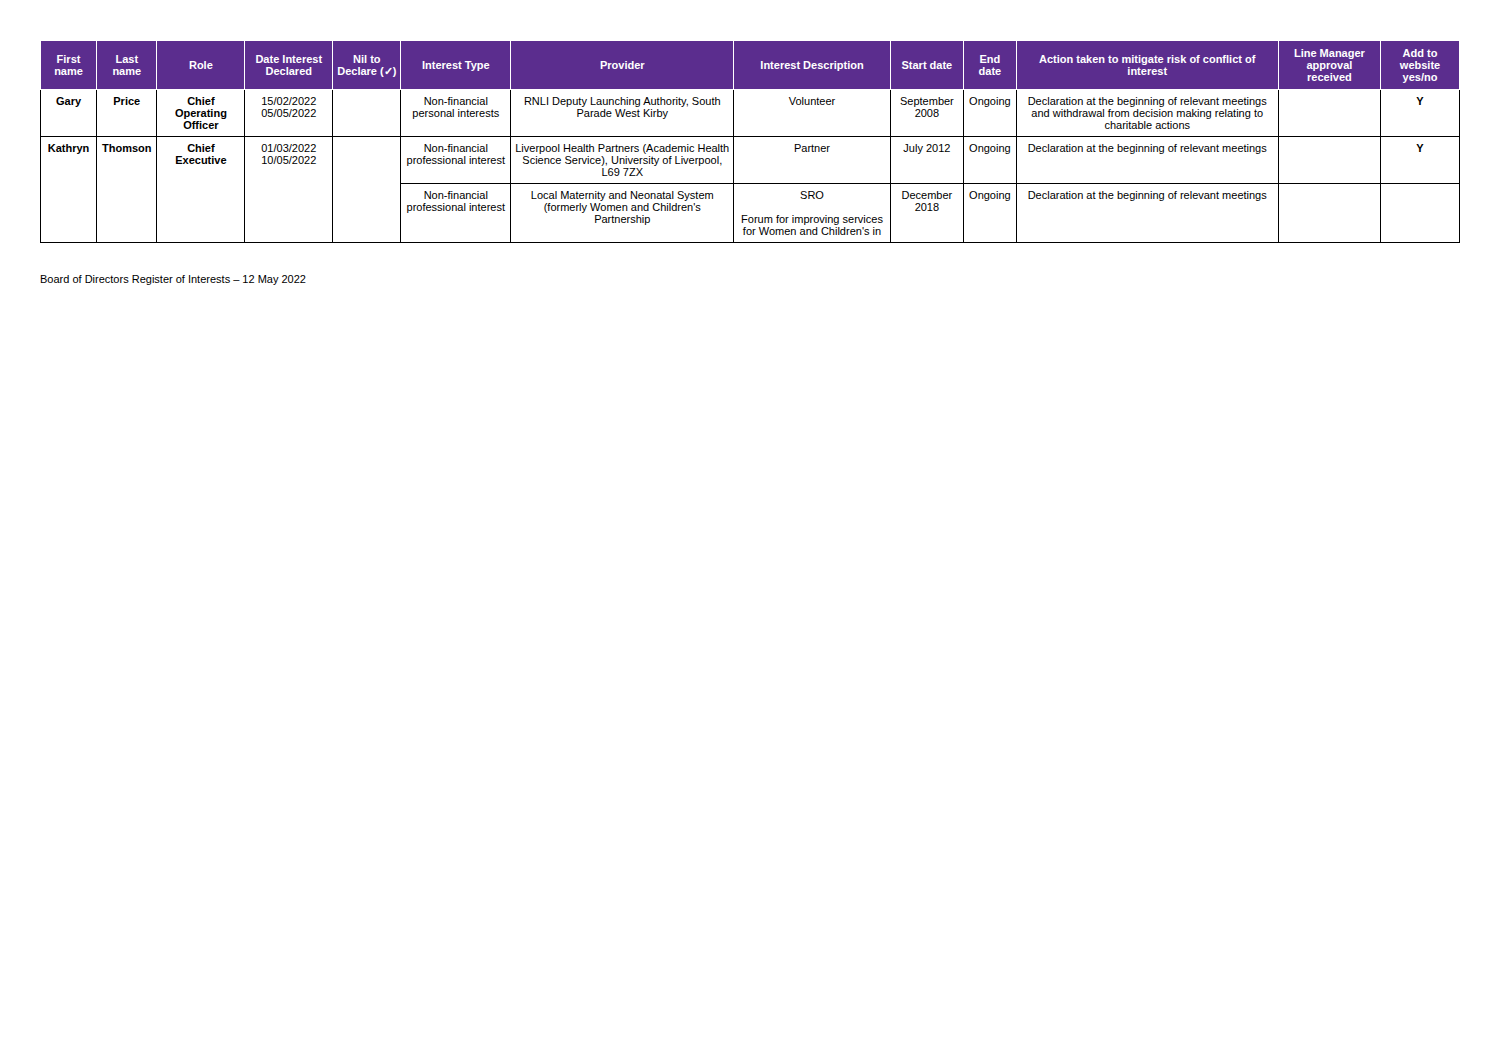| First name | Last name | Role | Date Interest Declared | Nil to Declare (✓) | Interest Type | Provider | Interest Description | Start date | End date | Action taken to mitigate risk of conflict of interest | Line Manager approval received | Add to website yes/no |
| --- | --- | --- | --- | --- | --- | --- | --- | --- | --- | --- | --- | --- |
| Gary | Price | Chief Operating Officer | 15/02/2022 05/05/2022 | | Non-financial personal interests | RNLI Deputy Launching Authority, South Parade West Kirby | Volunteer | September 2008 | Ongoing | Declaration at the beginning of relevant meetings and withdrawal from decision making relating to charitable actions | | Y |
| Kathryn | Thomson | Chief Executive | 01/03/2022 10/05/2022 | | Non-financial professional interest | Liverpool Health Partners (Academic Health Science Service), University of Liverpool, L69 7ZX | Partner | July 2012 | Ongoing | Declaration at the beginning of relevant meetings | | Y |
| Non-financial professional interest | Local Maternity and Neonatal System (formerly Women and Children's Partnership | SRO Forum for improving services for Women and Children's in | December 2018 | Ongoing | Declaration at the beginning of relevant meetings | | |
Board of Directors Register of Interests – 12 May 2022